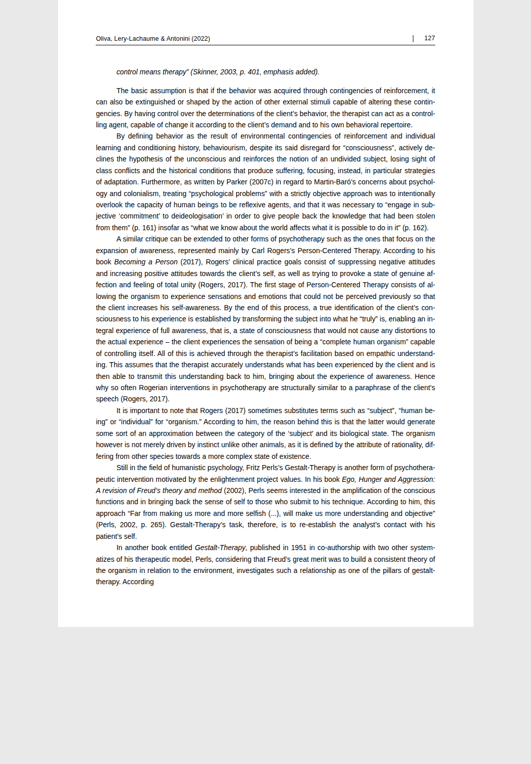Oliva, Lery-Lachaume & Antonini (2022)
127
control means therapy” (Skinner, 2003, p. 401, emphasis added).
The basic assumption is that if the behavior was acquired through contingencies of reinforcement, it can also be extinguished or shaped by the action of other external stimuli capable of altering these contingencies. By having control over the determinations of the client’s behavior, the therapist can act as a controlling agent, capable of change it according to the client’s demand and to his own behavioral repertoire.
By defining behavior as the result of environmental contingencies of reinforcement and individual learning and conditioning history, behaviourism, despite its said disregard for “consciousness”, actively declines the hypothesis of the unconscious and reinforces the notion of an undivided subject, losing sight of class conflicts and the historical conditions that produce suffering, focusing, instead, in particular strategies of adaptation. Furthermore, as written by Parker (2007c) in regard to Martin-Baró’s concerns about psychology and colonialism, treating “psychological problems” with a strictly objective approach was to intentionally overlook the capacity of human beings to be reflexive agents, and that it was necessary to “engage in subjective ‘commitment’ to deideologisation’ in order to give people back the knowledge that had been stolen from them” (p. 161) insofar as “what we know about the world affects what it is possible to do in it” (p. 162).
A similar critique can be extended to other forms of psychotherapy such as the ones that focus on the expansion of awareness, represented mainly by Carl Rogers’s Person-Centered Therapy. According to his book Becoming a Person (2017), Rogers’ clinical practice goals consist of suppressing negative attitudes and increasing positive attitudes towards the client’s self, as well as trying to provoke a state of genuine affection and feeling of total unity (Rogers, 2017). The first stage of Person-Centered Therapy consists of allowing the organism to experience sensations and emotions that could not be perceived previously so that the client increases his self-awareness. By the end of this process, a true identification of the client’s consciousness to his experience is established by transforming the subject into what he “truly” is, enabling an integral experience of full awareness, that is, a state of consciousness that would not cause any distortions to the actual experience – the client experiences the sensation of being a “complete human organism” capable of controlling itself. All of this is achieved through the therapist’s facilitation based on empathic understanding. This assumes that the therapist accurately understands what has been experienced by the client and is then able to transmit this understanding back to him, bringing about the experience of awareness. Hence why so often Rogerian interventions in psychotherapy are structurally similar to a paraphrase of the client’s speech (Rogers, 2017).
It is important to note that Rogers (2017) sometimes substitutes terms such as “subject”, “human being” or “individual” for “organism.” According to him, the reason behind this is that the latter would generate some sort of an approximation between the category of the ‘subject’ and its biological state. The organism however is not merely driven by instinct unlike other animals, as it is defined by the attribute of rationality, differing from other species towards a more complex state of existence.
Still in the field of humanistic psychology, Fritz Perls’s Gestalt-Therapy is another form of psychotherapeutic intervention motivated by the enlightenment project values. In his book Ego, Hunger and Aggression: A revision of Freud’s theory and method (2002), Perls seems interested in the amplification of the conscious functions and in bringing back the sense of self to those who submit to his technique. According to him, this approach “Far from making us more and more selfish (...), will make us more understanding and objective” (Perls, 2002, p. 265). Gestalt-Therapy’s task, therefore, is to re-establish the analyst’s contact with his patient’s self.
In another book entitled Gestalt-Therapy, published in 1951 in co-authorship with two other systematizes of his therapeutic model, Perls, considering that Freud’s great merit was to build a consistent theory of the organism in relation to the environment, investigates such a relationship as one of the pillars of gestalt-therapy. According